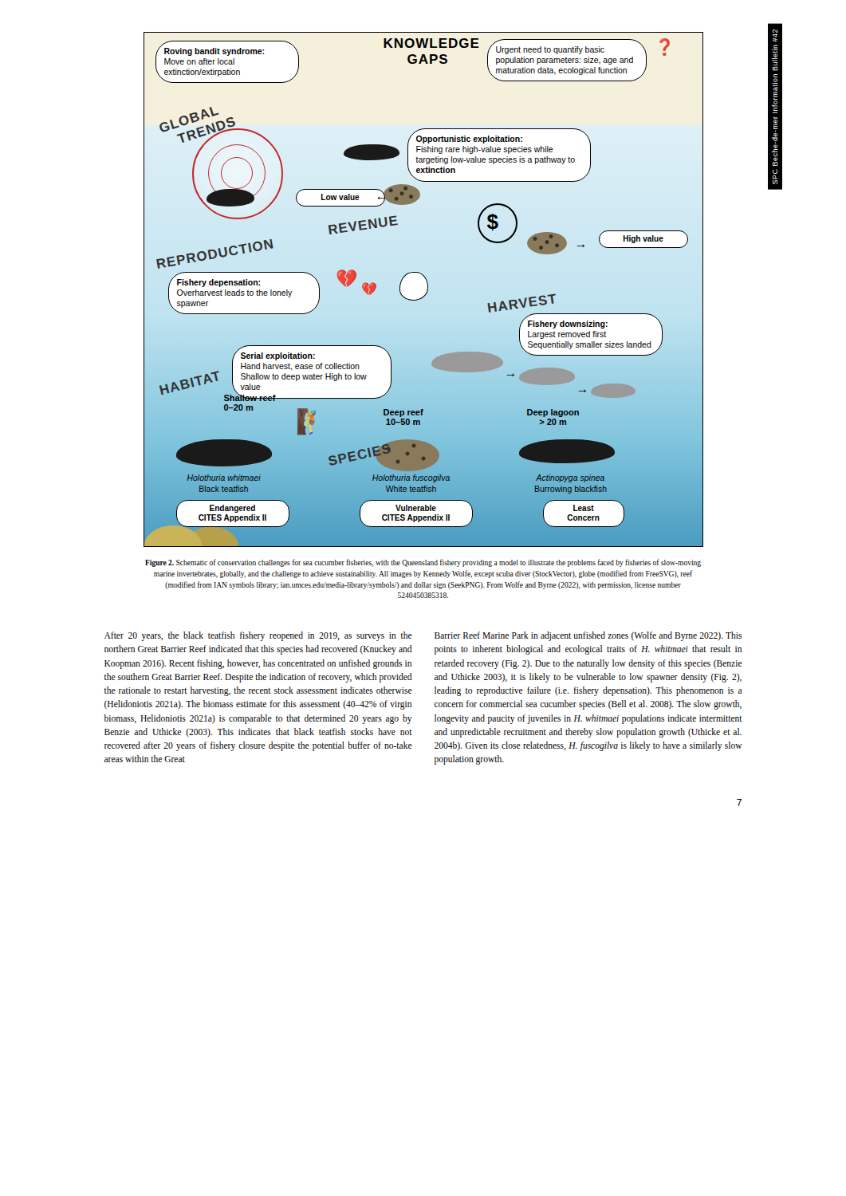SPC Beche-de-mer Information Bulletin #42
KNOWLEDGE
GAPS
Roving bandit syndrome:
Move on after local extinction/extirpation
Urgent need to quantify basic population parameters: size, age and maturation data, ecological function
❓
GLOBAL
TRENDS
Opportunistic exploitation:
Fishing rare high-value species while targeting low-value species is a pathway to extinction
Low value
←
REVENUE
$
→
High value
REPRODUCTION
Fishery depensation:
Overharvest leads to the lonely spawner
💔
💔
HARVEST
Fishery downsizing:
Largest removed first Sequentially smaller sizes landed
Serial exploitation:
Hand harvest, ease of collection Shallow to deep water High to low value
HABITAT
→
→
Shallow reef
0–20 m
🧗
Deep reef
10–50 m
Deep lagoon
> 20 m
SPECIES
Holothuria whitmaei
Black teatfish
Holothuria fuscogilva
White teatfish
Actinopyga spinea
Burrowing blackfish
Endangered
CITES Appendix II
Vulnerable
CITES Appendix II
Least
Concern
Figure 2. Schematic of conservation challenges for sea cucumber fisheries, with the Queensland fishery providing a model to illustrate the problems faced by fisheries of slow-moving marine invertebrates, globally, and the challenge to achieve sustainability. All images by Kennedy Wolfe, except scuba diver (StockVector), globe (modified from FreeSVG), reef (modified from IAN symbols library; ian.umces.edu/media-library/symbols/) and dollar sign (SeekPNG). From Wolfe and Byrne (2022), with permission, license number 5240450385318.
After 20 years, the black teatfish fishery reopened in 2019, as surveys in the northern Great Barrier Reef indicated that this species had recovered (Knuckey and Koopman 2016). Recent fishing, however, has concentrated on unfished grounds in the southern Great Barrier Reef. Despite the indication of recovery, which provided the rationale to restart harvesting, the recent stock assessment indicates otherwise (Helidoniotis 2021a). The biomass estimate for this assessment (40–42% of virgin biomass, Helidoniotis 2021a) is comparable to that determined 20 years ago by Benzie and Uthicke (2003). This indicates that black teatfish stocks have not recovered after 20 years of fishery closure despite the potential buffer of no-take areas within the Great
Barrier Reef Marine Park in adjacent unfished zones (Wolfe and Byrne 2022). This points to inherent biological and ecological traits of H. whitmaei that result in retarded recovery (Fig. 2). Due to the naturally low density of this species (Benzie and Uthicke 2003), it is likely to be vulnerable to low spawner density (Fig. 2), leading to reproductive failure (i.e. fishery depensation). This phenomenon is a concern for commercial sea cucumber species (Bell et al. 2008). The slow growth, longevity and paucity of juveniles in H. whitmaei populations indicate intermittent and unpredictable recruitment and thereby slow population growth (Uthicke et al. 2004b). Given its close relatedness, H. fuscogilva is likely to have a similarly slow population growth.
7